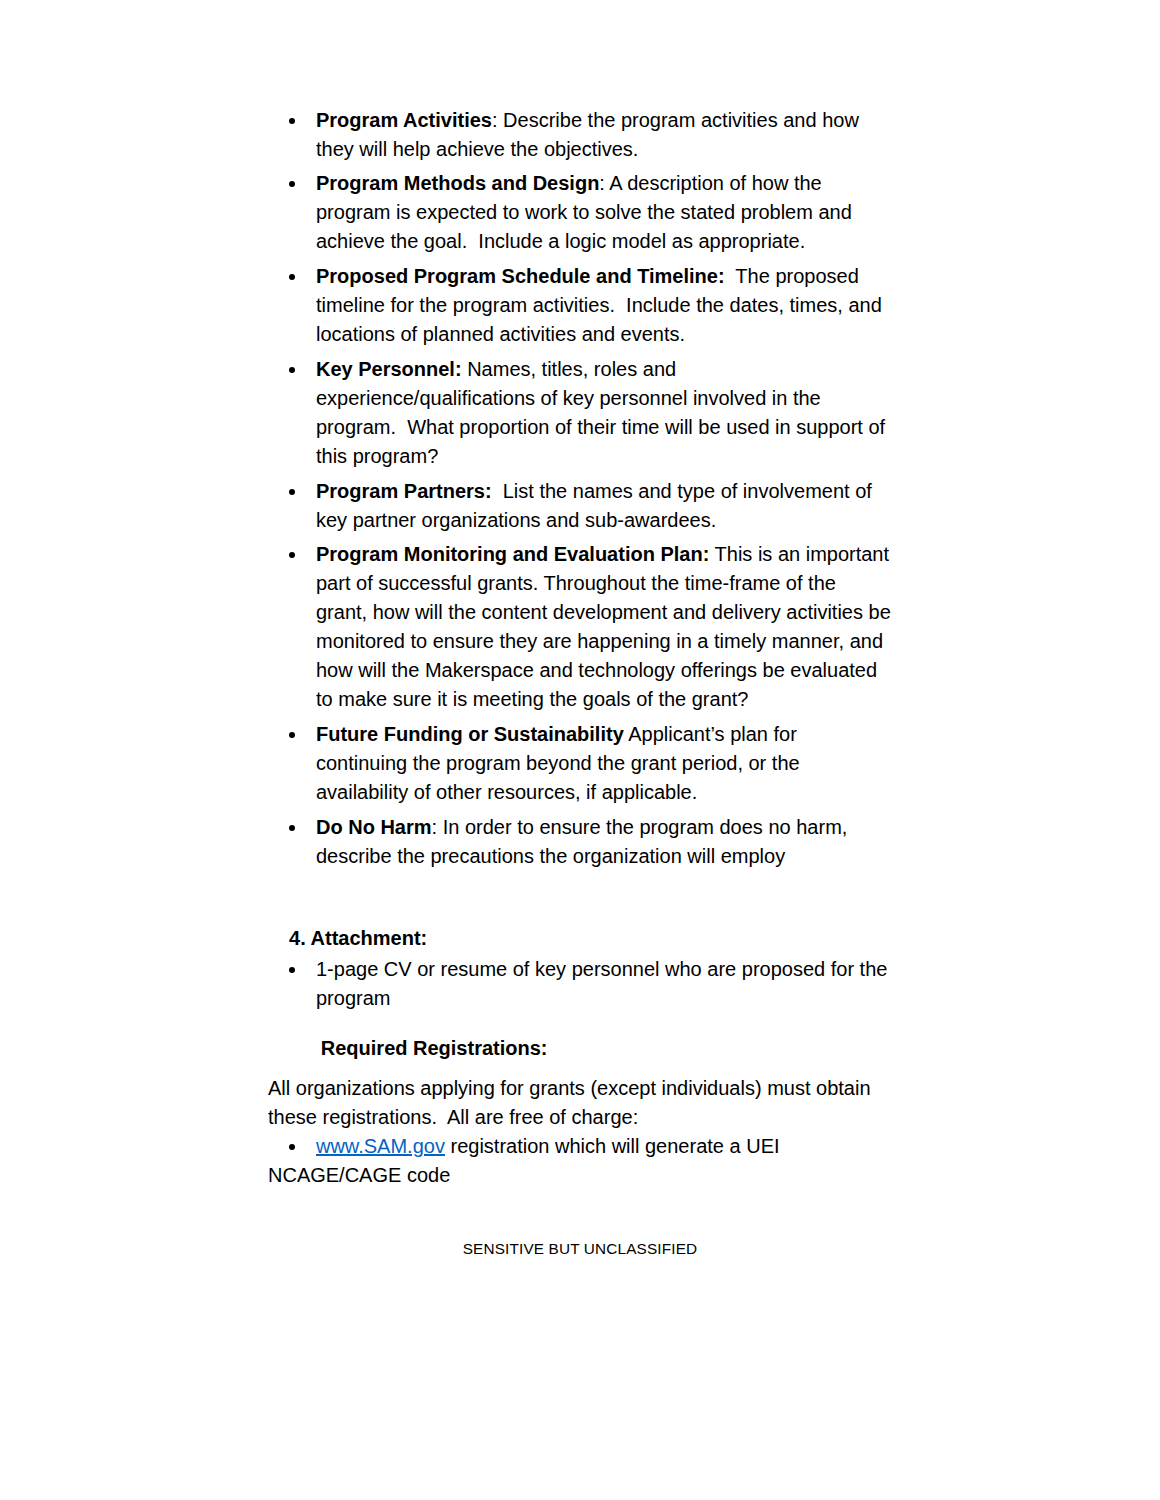Program Activities: Describe the program activities and how they will help achieve the objectives.
Program Methods and Design: A description of how the program is expected to work to solve the stated problem and achieve the goal. Include a logic model as appropriate.
Proposed Program Schedule and Timeline: The proposed timeline for the program activities. Include the dates, times, and locations of planned activities and events.
Key Personnel: Names, titles, roles and experience/qualifications of key personnel involved in the program. What proportion of their time will be used in support of this program?
Program Partners: List the names and type of involvement of key partner organizations and sub-awardees.
Program Monitoring and Evaluation Plan: This is an important part of successful grants. Throughout the time-frame of the grant, how will the content development and delivery activities be monitored to ensure they are happening in a timely manner, and how will the Makerspace and technology offerings be evaluated to make sure it is meeting the goals of the grant?
Future Funding or Sustainability Applicant’s plan for continuing the program beyond the grant period, or the availability of other resources, if applicable.
Do No Harm: In order to ensure the program does no harm, describe the precautions the organization will employ
4. Attachment:
1-page CV or resume of key personnel who are proposed for the program
Required Registrations:
All organizations applying for grants (except individuals) must obtain these registrations. All are free of charge:
www.SAM.gov registration which will generate a UEI
NCAGE/CAGE code
SENSITIVE BUT UNCLASSIFIED